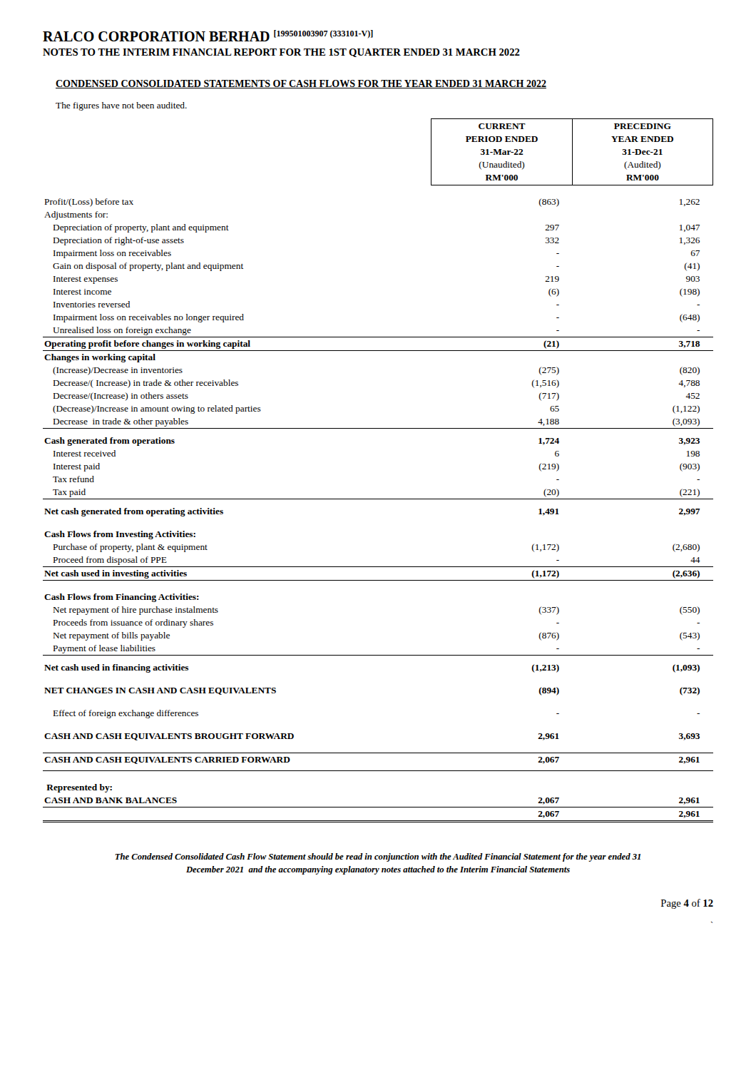RALCO CORPORATION BERHAD [199501003907 (333101-V)]
NOTES TO THE INTERIM FINANCIAL REPORT FOR THE 1ST QUARTER ENDED 31 MARCH 2022
CONDENSED CONSOLIDATED STATEMENTS OF CASH FLOWS FOR THE YEAR ENDED 31 MARCH 2022
The figures have not been audited.
| | CURRENT PERIOD ENDED 31-Mar-22 (Unaudited) RM'000 | PRECEDING YEAR ENDED 31-Dec-21 (Audited) RM'000 |
| Profit/(Loss) before tax | (863) | 1,262 |
| Adjustments for: | | |
| Depreciation of property, plant and equipment | 297 | 1,047 |
| Depreciation of right-of-use assets | 332 | 1,326 |
| Impairment loss on receivables | - | 67 |
| Gain on disposal of property, plant and equipment | - | (41) |
| Interest expenses | 219 | 903 |
| Interest income | (6) | (198) |
| Inventories reversed | - | - |
| Impairment loss on receivables no longer required | - | (648) |
| Unrealised loss on foreign exchange | - | - |
| Operating profit before changes in working capital | (21) | 3,718 |
| Changes in working capital | | |
| (Increase)/Decrease in inventories | (275) | (820) |
| Decrease/( Increase) in trade & other receivables | (1,516) | 4,788 |
| Decrease/(Increase) in others assets | (717) | 452 |
| (Decrease)/Increase in amount owing to related parties | 65 | (1,122) |
| Decrease in trade & other payables | 4,188 | (3,093) |
| Cash generated from operations | 1,724 | 3,923 |
| Interest received | 6 | 198 |
| Interest paid | (219) | (903) |
| Tax refund | - | - |
| Tax paid | (20) | (221) |
| Net cash generated from operating activities | 1,491 | 2,997 |
| Cash Flows from Investing Activities: | | |
| Purchase of property, plant & equipment | (1,172) | (2,680) |
| Proceed from disposal of PPE | - | 44 |
| Net cash used in investing activities | (1,172) | (2,636) |
| Cash Flows from Financing Activities: | | |
| Net repayment of hire purchase instalments | (337) | (550) |
| Proceeds from issuance of ordinary shares | - | - |
| Net repayment of bills payable | (876) | (543) |
| Payment of lease liabilities | - | - |
| Net cash used in financing activities | (1,213) | (1,093) |
| NET CHANGES IN CASH AND CASH EQUIVALENTS | (894) | (732) |
| Effect of foreign exchange differences | - | - |
| CASH AND CASH EQUIVALENTS BROUGHT FORWARD | 2,961 | 3,693 |
| CASH AND CASH EQUIVALENTS CARRIED FORWARD | 2,067 | 2,961 |
| Represented by: | | |
| CASH AND BANK BALANCES | 2,067 | 2,961 |
| | 2,067 | 2,961 |
The Condensed Consolidated Cash Flow Statement should be read in conjunction with the Audited Financial Statement for the year ended 31
December 2021 and the accompanying explanatory notes attached to the Interim Financial Statements
Page 4 of 12
`